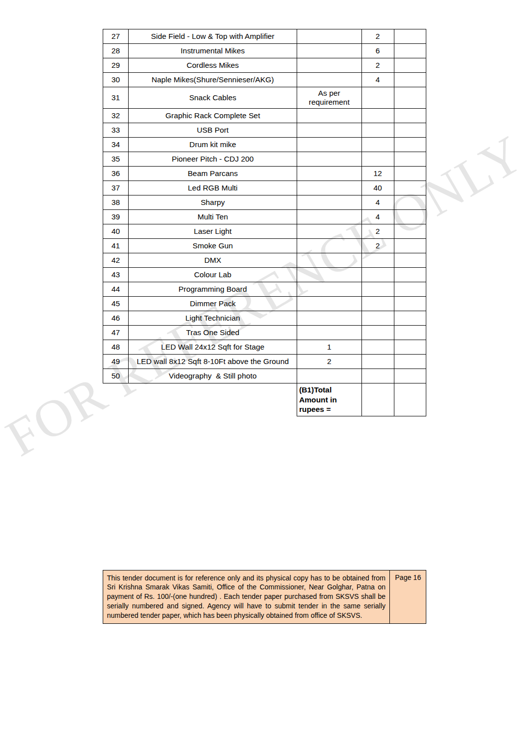FOR REFERENCE ONLY
| 27 | Side Field - Low & Top with Amplifier | | 2 | |
| 28 | Instrumental Mikes | | 6 | |
| 29 | Cordless Mikes | | 2 | |
| 30 | Naple Mikes(Shure/Sennieser/AKG) | | 4 | |
| 31 | Snack Cables | As per requirement | | |
| 32 | Graphic Rack Complete Set | | | |
| 33 | USB Port | | | |
| 34 | Drum kit mike | | | |
| 35 | Pioneer Pitch - CDJ 200 | | | |
| 36 | Beam Parcans | | 12 | |
| 37 | Led RGB Multi | | 40 | |
| 38 | Sharpy | | 4 | |
| 39 | Multi Ten | | 4 | |
| 40 | Laser Light | | 2 | |
| 41 | Smoke Gun | | 2 | |
| 42 | DMX | | | |
| 43 | Colour Lab | | | |
| 44 | Programming Board | | | |
| 45 | Dimmer Pack | | | |
| 46 | Light Technician | | | |
| 47 | Tras One Sided | | | |
| 48 | LED Wall 24x12 Sqft for Stage | 1 | | |
| 49 | LED wall 8x12 Sqft 8-10Ft above the Ground | 2 | | |
| 50 | Videography & Still photo | | | |
| | | (B1)Total Amount in rupees = | | |
This tender document is for reference only and its physical copy has to be obtained from Sri Krishna Smarak Vikas Samiti, Office of the Commissioner, Near Golghar, Patna on payment of Rs. 100/-(one hundred) . Each tender paper purchased from SKSVS shall be serially numbered and signed. Agency will have to submit tender in the same serially numbered tender paper, which has been physically obtained from office of SKSVS.
Page 16